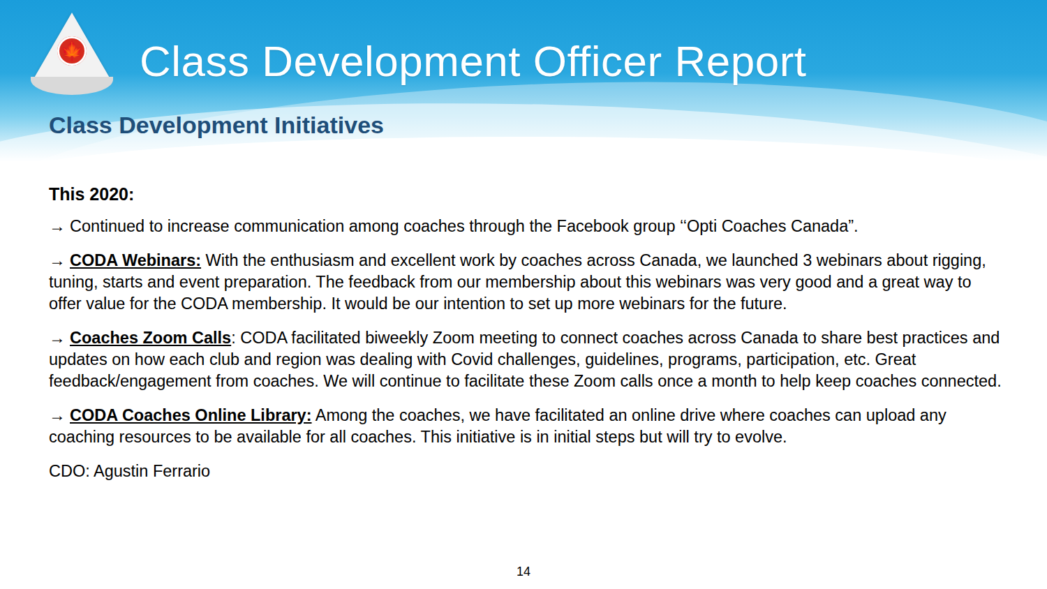Class Development Officer Report
Class Development Initiatives
This 2020:
→ Continued to increase communication among coaches through the Facebook group ‘‘Opti Coaches Canada”.
→ CODA Webinars: With the enthusiasm and excellent work by coaches across Canada, we launched 3 webinars about rigging, tuning, starts and event preparation. The feedback from our membership about this webinars was very good and a great way to offer value for the CODA membership. It would be our intention to set up more webinars for the future.
→ Coaches Zoom Calls: CODA facilitated biweekly Zoom meeting to connect coaches across Canada to share best practices and updates on how each club and region was dealing with Covid challenges, guidelines, programs, participation, etc. Great feedback/engagement from coaches. We will continue to facilitate these Zoom calls once a month to help keep coaches connected.
→ CODA Coaches Online Library: Among the coaches, we have facilitated an online drive where coaches can upload any coaching resources to be available for all coaches. This initiative is in initial steps but will try to evolve.
CDO: Agustin Ferrario
14